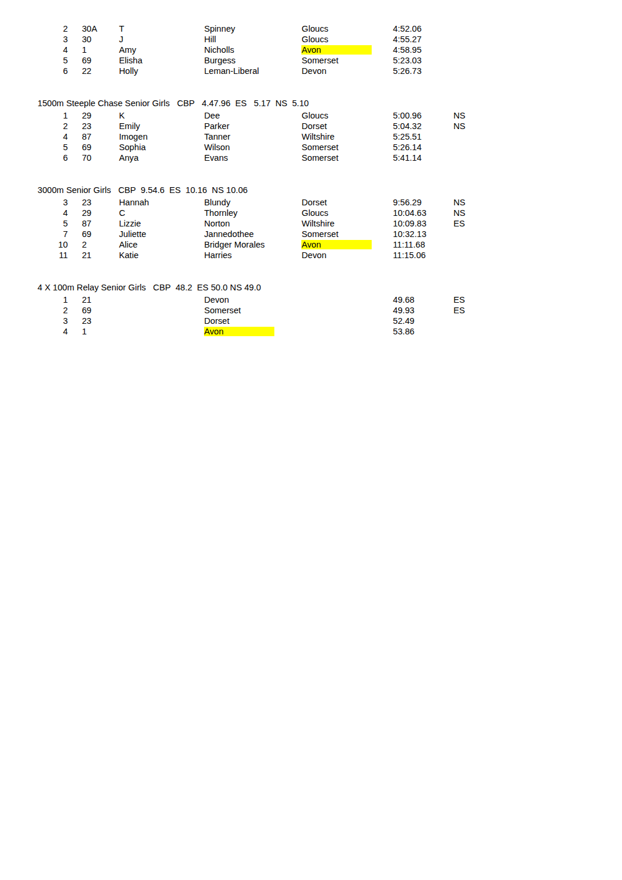| 2 | 30A | T | Spinney | Gloucs | 4:52.06 | |
| 3 | 30 | J | Hill | Gloucs | 4:55.27 | |
| 4 | 1 | Amy | Nicholls | Avon | 4:58.95 | |
| 5 | 69 | Elisha | Burgess | Somerset | 5:23.03 | |
| 6 | 22 | Holly | Leman-Liberal | Devon | 5:26.73 | |
| 1500m Steeple Chase Senior Girls CBP 4.47.96 ES 5.17 NS 5.10 |
| 1 | 29 | K | Dee | Gloucs | 5:00.96 | NS |
| 2 | 23 | Emily | Parker | Dorset | 5:04.32 | NS |
| 4 | 87 | Imogen | Tanner | Wiltshire | 5:25.51 | |
| 5 | 69 | Sophia | Wilson | Somerset | 5:26.14 | |
| 6 | 70 | Anya | Evans | Somerset | 5:41.14 | |
| 3000m Senior Girls CBP 9.54.6 ES 10.16 NS 10.06 |
| 3 | 23 | Hannah | Blundy | Dorset | 9:56.29 | NS |
| 4 | 29 | C | Thornley | Gloucs | 10:04.63 | NS |
| 5 | 87 | Lizzie | Norton | Wiltshire | 10:09.83 | ES |
| 7 | 69 | Juliette | Jannedothee | Somerset | 10:32.13 | |
| 10 | 2 | Alice | Bridger Morales | Avon | 11:11.68 | |
| 11 | 21 | Katie | Harries | Devon | 11:15.06 | |
| 4 X 100m Relay Senior Girls CBP 48.2 ES 50.0 NS 49.0 |
| 1 | 21 | | Devon | | 49.68 | ES |
| 2 | 69 | | Somerset | | 49.93 | ES |
| 3 | 23 | | Dorset | | 52.49 | |
| 4 | 1 | | Avon | | 53.86 | |